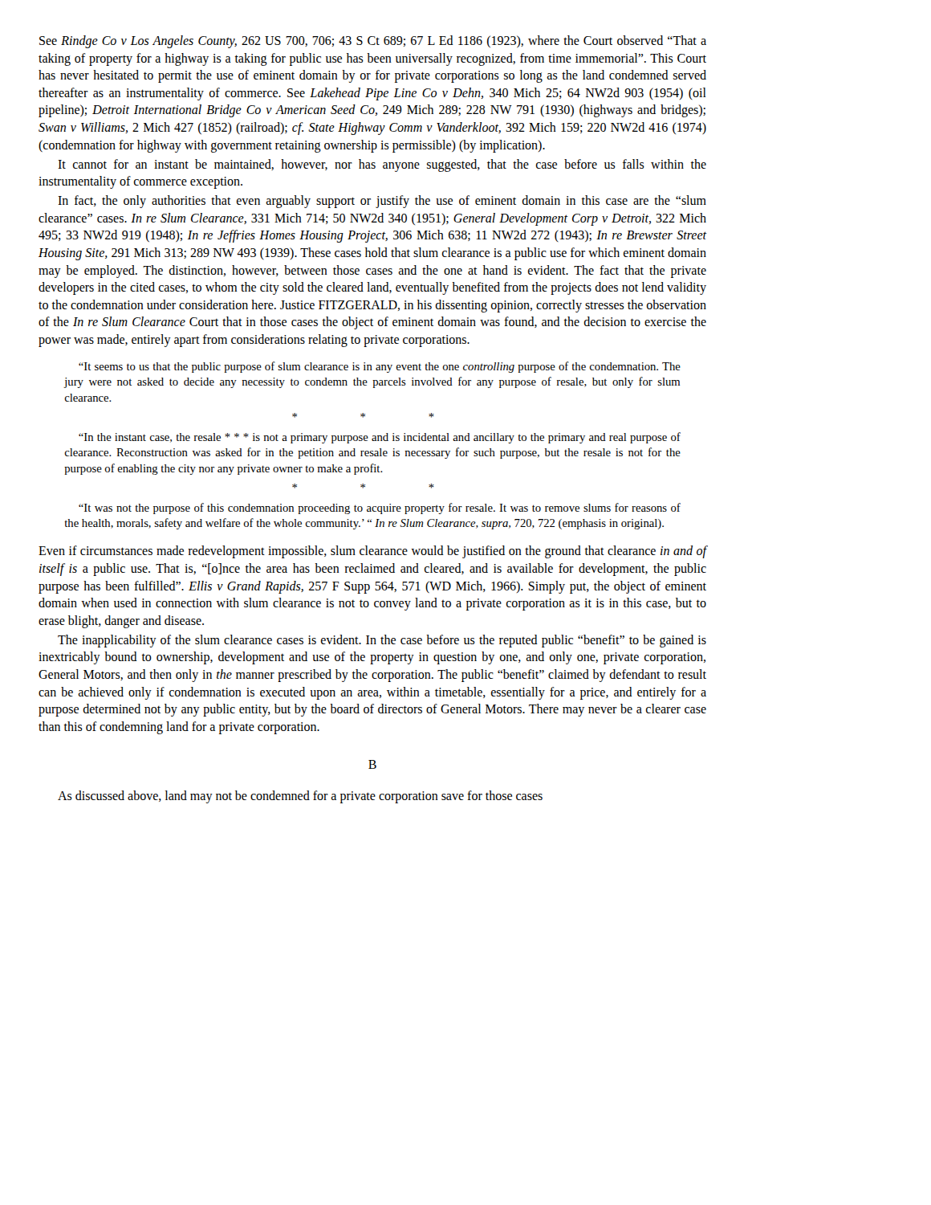See Rindge Co v Los Angeles County, 262 US 700, 706; 43 S Ct 689; 67 L Ed 1186 (1923), where the Court observed “That a taking of property for a highway is a taking for public use has been universally recognized, from time immemorial”. This Court has never hesitated to permit the use of eminent domain by or for private corporations so long as the land condemned served thereafter as an instrumentality of commerce. See Lakehead Pipe Line Co v Dehn, 340 Mich 25; 64 NW2d 903 (1954) (oil pipeline); Detroit International Bridge Co v American Seed Co, 249 Mich 289; 228 NW 791 (1930) (highways and bridges); Swan v Williams, 2 Mich 427 (1852) (railroad); cf. State Highway Comm v Vanderkloot, 392 Mich 159; 220 NW2d 416 (1974) (condemnation for highway with government retaining ownership is permissible) (by implication).
It cannot for an instant be maintained, however, nor has anyone suggested, that the case before us falls within the instrumentality of commerce exception.
In fact, the only authorities that even arguably support or justify the use of eminent domain in this case are the “slum clearance” cases. In re Slum Clearance, 331 Mich 714; 50 NW2d 340 (1951); General Development Corp v Detroit, 322 Mich 495; 33 NW2d 919 (1948); In re Jeffries Homes Housing Project, 306 Mich 638; 11 NW2d 272 (1943); In re Brewster Street Housing Site, 291 Mich 313; 289 NW 493 (1939). These cases hold that slum clearance is a public use for which eminent domain may be employed. The distinction, however, between those cases and the one at hand is evident. The fact that the private developers in the cited cases, to whom the city sold the cleared land, eventually benefited from the projects does not lend validity to the condemnation under consideration here. Justice FITZGERALD, in his dissenting opinion, correctly stresses the observation of the In re Slum Clearance Court that in those cases the object of eminent domain was found, and the decision to exercise the power was made, entirely apart from considerations relating to private corporations.
“It seems to us that the public purpose of slum clearance is in any event the one controlling purpose of the condemnation. The jury were not asked to decide any necessity to condemn the parcels involved for any purpose of resale, but only for slum clearance.
* * *
“In the instant case, the resale * * * is not a primary purpose and is incidental and ancillary to the primary and real purpose of clearance. Reconstruction was asked for in the petition and resale is necessary for such purpose, but the resale is not for the purpose of enabling the city nor any private owner to make a profit.
* * *
“It was not the purpose of this condemnation proceeding to acquire property for resale. It was to remove slums for reasons of the health, morals, safety and welfare of the whole community.’ “ In re Slum Clearance, supra, 720, 722 (emphasis in original).
Even if circumstances made redevelopment impossible, slum clearance would be justified on the ground that clearance in and of itself is a public use. That is, “[o]nce the area has been reclaimed and cleared, and is available for development, the public purpose has been fulfilled”. Ellis v Grand Rapids, 257 F Supp 564, 571 (WD Mich, 1966). Simply put, the object of eminent domain when used in connection with slum clearance is not to convey land to a private corporation as it is in this case, but to erase blight, danger and disease.
The inapplicability of the slum clearance cases is evident. In the case before us the reputed public “benefit” to be gained is inextricably bound to ownership, development and use of the property in question by one, and only one, private corporation, General Motors, and then only in the manner prescribed by the corporation. The public “benefit” claimed by defendant to result can be achieved only if condemnation is executed upon an area, within a timetable, essentially for a price, and entirely for a purpose determined not by any public entity, but by the board of directors of General Motors. There may never be a clearer case than this of condemning land for a private corporation.
B
As discussed above, land may not be condemned for a private corporation save for those cases